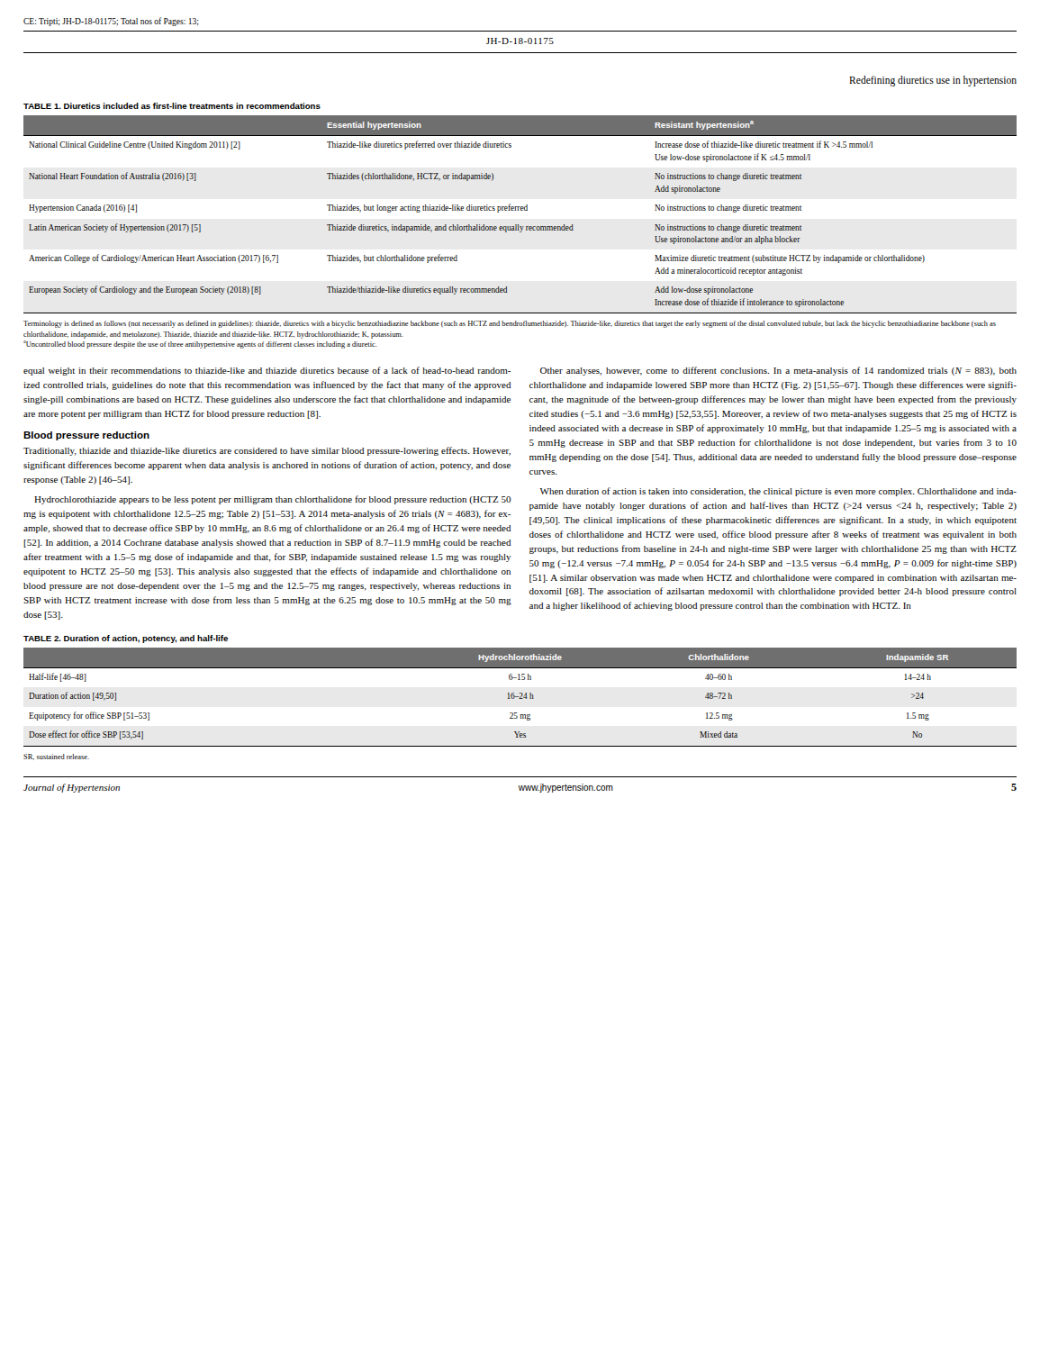CE: Tripti; JH-D-18-01175; Total nos of Pages: 13;
JH-D-18-01175
Redefining diuretics use in hypertension
TABLE 1. Diuretics included as first-line treatments in recommendations
| | Essential hypertension | Resistant hypertension a |
| --- | --- | --- |
| National Clinical Guideline Centre (United Kingdom 2011) [2] | Thiazide-like diuretics preferred over thiazide diuretics | Increase dose of thiazide-like diuretic treatment if K >4.5 mmol/l Use low-dose spironolactone if K ≤4.5 mmol/l |
| National Heart Foundation of Australia (2016) [3] | Thiazides (chlorthalidone, HCTZ, or indapamide) | No instructions to change diuretic treatment Add spironolactone |
| Hypertension Canada (2016) [4] | Thiazides, but longer acting thiazide-like diuretics preferred | No instructions to change diuretic treatment |
| Latin American Society of Hypertension (2017) [5] | Thiazide diuretics, indapamide, and chlorthalidone equally recommended | No instructions to change diuretic treatment Use spironolactone and/or an alpha blocker |
| American College of Cardiology/American Heart Association (2017) [6,7] | Thiazides, but chlorthalidone preferred | Maximize diuretic treatment (substitute HCTZ by indapamide or chlorthalidone) Add a mineralocorticoid receptor antagonist |
| European Society of Cardiology and the European Society (2018) [8] | Thiazide/thiazide-like diuretics equally recommended | Add low-dose spironolactone Increase dose of thiazide if intolerance to spironolactone |
Terminology is defined as follows (not necessarily as defined in guidelines): thiazide, diuretics with a bicyclic benzothiadiazine backbone (such as HCTZ and bendroflumethiazide). Thiazide-like, diuretics that target the early segment of the distal convoluted tubule, but lack the bicyclic benzothiadiazine backbone (such as chlorthalidone, indapamide, and metolazone). Thiazide, thiazide and thiazide-like. HCTZ, hydrochlorothiazide; K, potassium.
aUncontrolled blood pressure despite the use of three antihypertensive agents of different classes including a diuretic.
equal weight in their recommendations to thiazide-like and thiazide diuretics because of a lack of head-to-head randomized controlled trials, guidelines do note that this recommendation was influenced by the fact that many of the approved single-pill combinations are based on HCTZ. These guidelines also underscore the fact that chlorthalidone and indapamide are more potent per milligram than HCTZ for blood pressure reduction [8].
Blood pressure reduction
Traditionally, thiazide and thiazide-like diuretics are considered to have similar blood pressure-lowering effects. However, significant differences become apparent when data analysis is anchored in notions of duration of action, potency, and dose response (Table 2) [46–54].
Hydrochlorothiazide appears to be less potent per milligram than chlorthalidone for blood pressure reduction (HCTZ 50 mg is equipotent with chlorthalidone 12.5–25 mg; Table 2) [51–53]. A 2014 meta-analysis of 26 trials (N = 4683), for example, showed that to decrease office SBP by 10 mmHg, an 8.6 mg of chlorthalidone or an 26.4 mg of HCTZ were needed [52]. In addition, a 2014 Cochrane database analysis showed that a reduction in SBP of 8.7–11.9 mmHg could be reached after treatment with a 1.5–5 mg dose of indapamide and that, for SBP, indapamide sustained release 1.5 mg was roughly equipotent to HCTZ 25–50 mg [53]. This analysis also suggested that the effects of indapamide and chlorthalidone on blood pressure are not dose-dependent over the 1–5 mg and the 12.5–75 mg ranges, respectively, whereas reductions in SBP with HCTZ treatment increase with dose from less than 5 mmHg at the 6.25 mg dose to 10.5 mmHg at the 50 mg dose [53].
Other analyses, however, come to different conclusions. In a meta-analysis of 14 randomized trials (N = 883), both chlorthalidone and indapamide lowered SBP more than HCTZ (Fig. 2) [51,55–67]. Though these differences were significant, the magnitude of the between-group differences may be lower than might have been expected from the previously cited studies (−5.1 and −3.6 mmHg) [52,53,55]. Moreover, a review of two meta-analyses suggests that 25 mg of HCTZ is indeed associated with a decrease in SBP of approximately 10 mmHg, but that indapamide 1.25–5 mg is associated with a 5 mmHg decrease in SBP and that SBP reduction for chlorthalidone is not dose independent, but varies from 3 to 10 mmHg depending on the dose [54]. Thus, additional data are needed to understand fully the blood pressure dose–response curves.
When duration of action is taken into consideration, the clinical picture is even more complex. Chlorthalidone and indapamide have notably longer durations of action and half-lives than HCTZ (>24 versus <24 h, respectively; Table 2) [49,50]. The clinical implications of these pharmacokinetic differences are significant. In a study, in which equipotent doses of chlorthalidone and HCTZ were used, office blood pressure after 8 weeks of treatment was equivalent in both groups, but reductions from baseline in 24-h and night-time SBP were larger with chlorthalidone 25 mg than with HCTZ 50 mg (−12.4 versus −7.4 mmHg, P = 0.054 for 24-h SBP and −13.5 versus −6.4 mmHg, P = 0.009 for night-time SBP) [51]. A similar observation was made when HCTZ and chlorthalidone were compared in combination with azilsartan medoxomil [68]. The association of azilsartan medoxomil with chlorthalidone provided better 24-h blood pressure control and a higher likelihood of achieving blood pressure control than the combination with HCTZ. In
TABLE 2. Duration of action, potency, and half-life
| | Hydrochlorothiazide | Chlorthalidone | Indapamide SR |
| --- | --- | --- | --- |
| Half-life [46–48] | 6–15 h | 40–60 h | 14–24 h |
| Duration of action [49,50] | 16–24 h | 48–72 h | >24 |
| Equipotency for office SBP [51–53] | 25 mg | 12.5 mg | 1.5 mg |
| Dose effect for office SBP [53,54] | Yes | Mixed data | No |
SR, sustained release.
Journal of Hypertension www.jhypertension.com 5